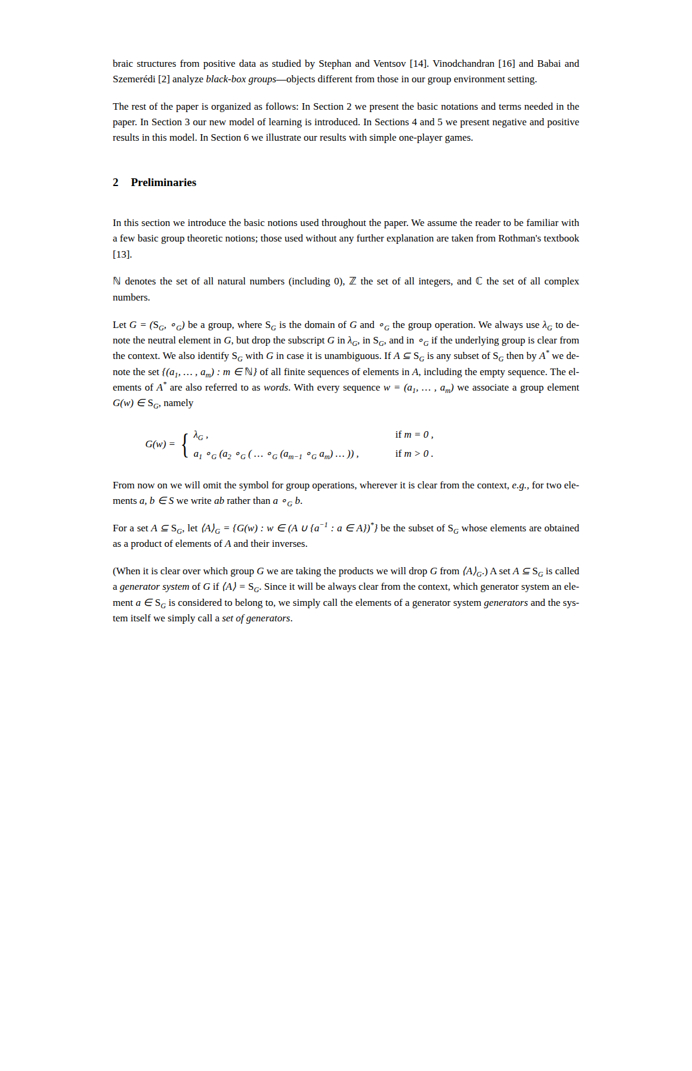braic structures from positive data as studied by Stephan and Ventsov [14]. Vinodchandran [16] and Babai and Szemerédi [2] analyze black-box groups—objects different from those in our group environment setting.
The rest of the paper is organized as follows: In Section 2 we present the basic notations and terms needed in the paper. In Section 3 our new model of learning is introduced. In Sections 4 and 5 we present negative and positive results in this model. In Section 6 we illustrate our results with simple one-player games.
2 Preliminaries
In this section we introduce the basic notions used throughout the paper. We assume the reader to be familiar with a few basic group theoretic notions; those used without any further explanation are taken from Rothman's textbook [13].
ℕ denotes the set of all natural numbers (including 0), ℤ the set of all integers, and ℂ the set of all complex numbers.
Let G = (SG, ∘G) be a group, where SG is the domain of G and ∘G the group operation. We always use λG to denote the neutral element in G, but drop the subscript G in λG, in SG, and in ∘G if the underlying group is clear from the context. We also identify SG with G in case it is unambiguous. If A ⊆ SG is any subset of SG then by A* we denote the set {(a1, … , am) : m ∈ ℕ} of all finite sequences of elements in A, including the empty sequence. The elements of A* are also referred to as words. With every sequence w = (a1, … , am) we associate a group element G(w) ∈ SG, namely
G(w) ={
| λ G , | if m = 0 , |
| a 1 ∘ G (a 2 ∘ G ( … ∘ G (a m−1 ∘ G a m ) … )) , | if m > 0 . |
From now on we will omit the symbol for group operations, wherever it is clear from the context, e.g., for two elements a, b ∈ S we write ab rather than a ∘G b.
For a set A ⊆ SG, let ⟨A⟩G = {G(w) : w ∈ (A ∪ {a−1 : a ∈ A})*} be the subset of SG whose elements are obtained as a product of elements of A and their inverses.
(When it is clear over which group G we are taking the products we will drop G from ⟨A⟩G.) A set A ⊆ SG is called a generator system of G if ⟨A⟩ = SG. Since it will be always clear from the context, which generator system an element a ∈ SG is considered to belong to, we simply call the elements of a generator system generators and the system itself we simply call a set of generators.
6